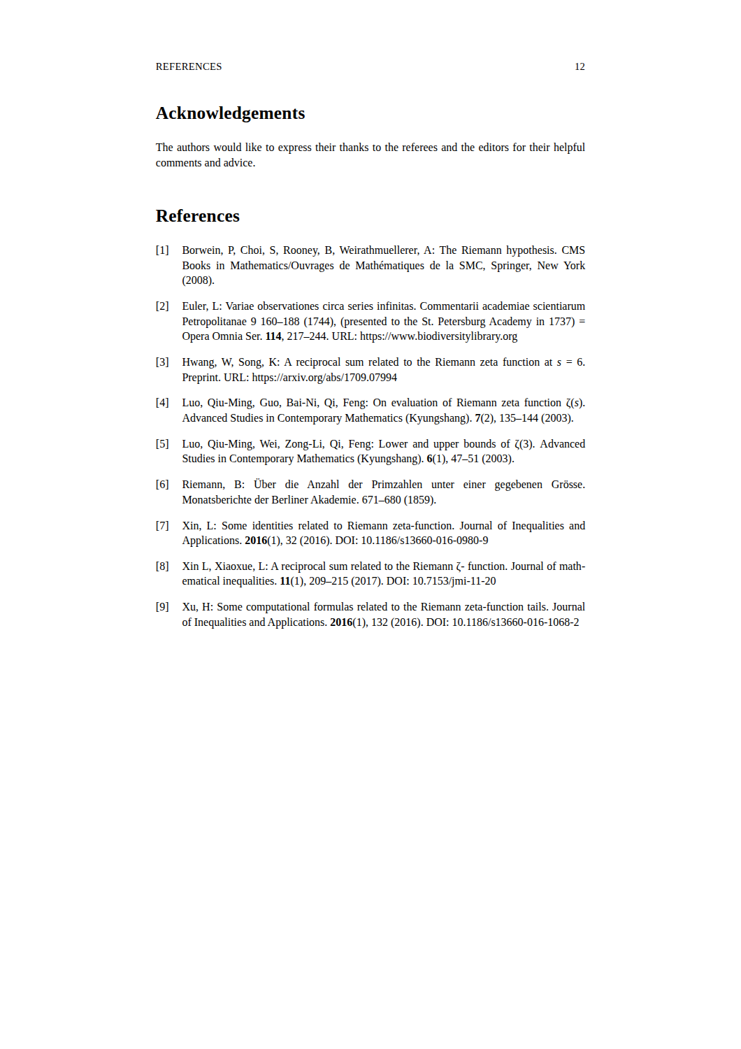References 12
Acknowledgements
The authors would like to express their thanks to the referees and the editors for their helpful comments and advice.
References
Borwein, P, Choi, S, Rooney, B, Weirathmuellerer, A: The Riemann hypothesis. CMS Books in Mathematics/Ouvrages de Mathématiques de la SMC, Springer, New York (2008).
Euler, L: Variae observationes circa series infinitas. Commentarii academiae scientiarum Petropolitanae 9 160–188 (1744), (presented to the St. Petersburg Academy in 1737) = Opera Omnia Ser. 114, 217–244. URL: https://www.biodiversitylibrary.org
Hwang, W, Song, K: A reciprocal sum related to the Riemann zeta function at s = 6. Preprint. URL: https://arxiv.org/abs/1709.07994
Luo, Qiu-Ming, Guo, Bai-Ni, Qi, Feng: On evaluation of Riemann zeta function ζ(s). Advanced Studies in Contemporary Mathematics (Kyungshang). 7(2), 135–144 (2003).
Luo, Qiu-Ming, Wei, Zong-Li, Qi, Feng: Lower and upper bounds of ζ(3). Advanced Studies in Contemporary Mathematics (Kyungshang). 6(1), 47–51 (2003).
Riemann, B: Über die Anzahl der Primzahlen unter einer gegebenen Grösse. Monatsberichte der Berliner Akademie. 671–680 (1859).
Xin, L: Some identities related to Riemann zeta-function. Journal of Inequalities and Applications. 2016(1), 32 (2016). DOI: 10.1186/s13660-016-0980-9
Xin L, Xiaoxue, L: A reciprocal sum related to the Riemann ζ- function. Journal of mathematical inequalities. 11(1), 209–215 (2017). DOI: 10.7153/jmi-11-20
Xu, H: Some computational formulas related to the Riemann zeta-function tails. Journal of Inequalities and Applications. 2016(1), 132 (2016). DOI: 10.1186/s13660-016-1068-2